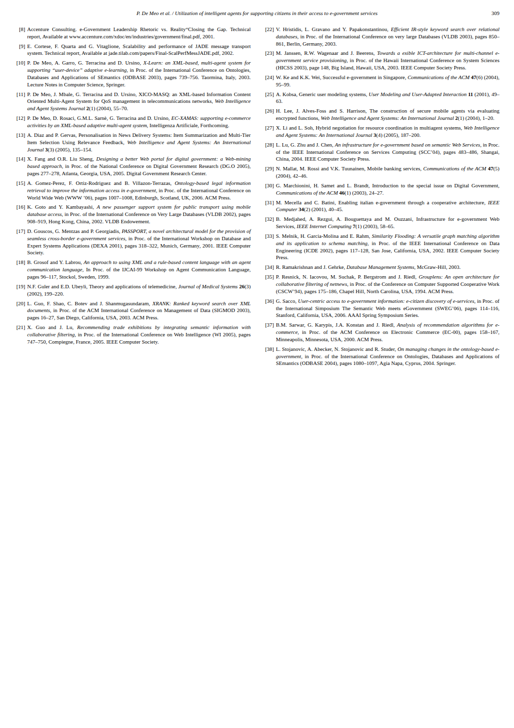P. De Meo et al. / Utilization of intelligent agents for supporting citizens in their access to e-government services 309
[8] Accenture Consulting. e-Government Leadership Rhetoric vs. Reality“Closing the Gap. Technical report, Available at www.accenture.com/xdoc/en/industries/government/final.pdf, 2001.
[9] E. Cortese, F. Quarta and G. Vitaglione, Scalability and performance of JADE message transport system. Technical report, Available at jade.tilab.com/papers/Final-ScalPerfMessJADE.pdf, 2002.
[10] P. De Meo, A. Garro, G. Terracina and D. Ursino, X-Learn: an XML-based, multi-agent system for supporting “user-device” adaptive e-learning, in Proc. of the International Conference on Ontologies, Databases and Applications of SEmantics (ODBASE 2003), pages 739–756. Taormina, Italy, 2003. Lecture Notes in Computer Science, Springer.
[11] P. De Meo, J. Mbale, G. Terracina and D. Ursino, XICO-MASQ: an XML-based Information Content Oriented Multi-Agent System for QoS management in telecommunications networks, Web Intelligence and Agent Systems Journal 2(1) (2004), 55–70.
[12] P. De Meo, D. Rosaci, G.M.L. Sarnè, G. Terracina and D. Ursino, EC-XAMAS: supporting e-commerce activities by an XML-based adaptive multi-agent system, Intelligenza Artificiale, Forthcoming.
[13] A. Diaz and P. Gervas, Personalisation in News Delivery Systems: Item Summarization and Multi-Tier Item Selection Using Relevance Feedback, Web Intelligence and Agent Systems: An International Journal 3(3) (2005), 135–154.
[14] X. Fang and O.R. Liu Sheng, Designing a better Web portal for digital government: a Web-mining based approach, in Proc. of the National Conference on Digital Government Research (DG.O 2005), pages 277–278, Atlanta, Georgia, USA, 2005. Digital Government Research Center.
[15] A. Gomez-Perez, F. Ortiz-Rodriguez and B. Villazon-Terrazas, Ontology-based legal information retrieval to improve the information access in e-government, in Proc. of the International Conference on World Wide Web (WWW ’06), pages 1007–1008, Edinburgh, Scotland, UK, 2006. ACM Press.
[16] K. Goto and Y. Kambayashi, A new passenger support system for public transport using mobile database access, in Proc. of the International Conference on Very Large Databases (VLDB 2002), pages 908–919, Hong Kong, China, 2002. VLDB Endowement.
[17] D. Gouscos, G. Mentzas and P. Georgiadis, PASSPORT, a novel architectural model for the provision of seamless cross-border e-government services, in Proc. of the International Workshop on Database and Expert Systems Applications (DEXA 2001), pages 318–322, Munich, Germany, 2001. IEEE Computer Society.
[18] B. Grosof and Y. Labrou, An approach to using XML and a rule-based content language with an agent communication language, In Proc. of the IJCAI-99 Workshop on Agent Communication Language, pages 96–117, Stockol, Sweden, 1999.
[19] N.F. Guler and E.D. Ubeyli, Theory and applications of telemedicine, Journal of Medical Systems 26(3) (2002), 199–220.
[20] L. Guo, F. Shao, C. Botev and J. Shanmugasundaram, XRANK: Ranked keyword search over XML documents, in Proc. of the ACM International Conference on Management of Data (SIGMOD 2003), pages 16–27, San Diego, California, USA, 2003. ACM Press.
[21] X. Guo and J. Lu, Recommending trade exhibitions by integrating semantic information with collaborative filtering, in Proc. of the International Conference on Web Intelligence (WI 2005), pages 747–750, Compiegne, France, 2005. IEEE Computer Society.
[22] V. Hristidis, L. Gravano and Y. Papakonstantinou, Efficient IR-style keyword search over relational databases, in Proc. of the International Conference on very large Databases (VLDB 2003), pages 850–861, Berlin, Germany, 2003.
[23] M. Janssen, R.W. Wagenaar and J. Beerens, Towards a exible ICT-architecture for multi-channel e-government service provisioning, in Proc. of the Hawaii International Conference on System Sciences (HICSS 2003), page 148, Big Island, Hawaii, USA, 2003. IEEE Computer Society Press.
[24] W. Ke and K.K. Wei, Successful e-government in Singapore, Communications of the ACM 47(6) (2004), 95–99.
[25] A. Kobsa, Generic user modeling systems, User Modeling and User-Adapted Interaction 11 (2001), 49–63.
[26] H. Lee, J. Alves-Foss and S. Harrison, The construction of secure mobile agents via evaluating encrypted functions, Web Intelligence and Agent Systems: An International Journal 2(1) (2004), 1–20.
[27] X. Li and L. Soh, Hybrid negotiation for resource coordination in multiagent systems, Web Intelligence and Agent Systems: An International Journal 3(4) (2005), 187–200.
[28] L. Lu, G. Zhu and J. Chen, An infrastructure for e-government based on semantic Web Services, in Proc. of the IEEE International Conference on Services Computing (SCC’04), pages 483–486, Shangai, China, 2004. IEEE Computer Society Press.
[29] N. Mallat, M. Rossi and V.K. Tuunainen, Mobile banking services, Communications of the ACM 47(5) (2004), 42–46.
[30] G. Marchionini, H. Samet and L. Brandt, Introduction to the special issue on Digital Government, Communications of the ACM 46(1) (2003), 24–27.
[31] M. Mecella and C. Batini, Enabling italian e-government through a cooperative architecture, IEEE Computer 34(2) (2001), 40–45.
[32] B. Medjahed, A. Rezgui, A. Bouguettaya and M. Ouzzani, Infrastructure for e-government Web Services, IEEE Internet Computing 7(1) (2003), 58–65.
[33] S. Melnik, H. Garcia-Molina and E. Rahm, Similarity Flooding: A versatile graph matching algorithm and its application to schema matching, in Proc. of the IEEE International Conference on Data Engineering (ICDE 2002), pages 117–128, San Jose, California, USA, 2002. IEEE Computer Society Press.
[34] R. Ramakrishnan and J. Gehrke, Database Management Systems, McGraw-Hill, 2003.
[35] P. Resnick, N. Iacovou, M. Suchak, P. Bergstrom and J. Riedl, Grouplens: An open architecture for collaborative filtering of netnews, in Proc. of the Conference on Computer Supported Cooperative Work (CSCW’94), pages 175–186, Chapel Hill, North Carolina, USA, 1994. ACM Press.
[36] G. Sacco, User-centric access to e-government information: e-citizen discovery of e-services, in Proc. of the International Simposium The Semantic Web meets eGovernment (SWEG’06), pages 114–116, Stanford, California, USA, 2006. AAAI Spring Symposium Series.
[37] B.M. Sarwar, G. Karypis, J.A. Konstan and J. Riedl, Analysis of recommendation algorithms for e-commerce, in Proc. of the ACM Conference on Electronic Commerce (EC-00), pages 158–167, Minneapolis, Minnesota, USA, 2000. ACM Press.
[38] L. Stojanovic, A. Abecker, N. Stojanovic and R. Studer, On managing changes in the ontology-based e-government, in Proc. of the International Conference on Ontologies, Databases and Applications of SEmantics (ODBASE 2004), pages 1080–1097, Agia Napa, Cyprus, 2004. Springer.